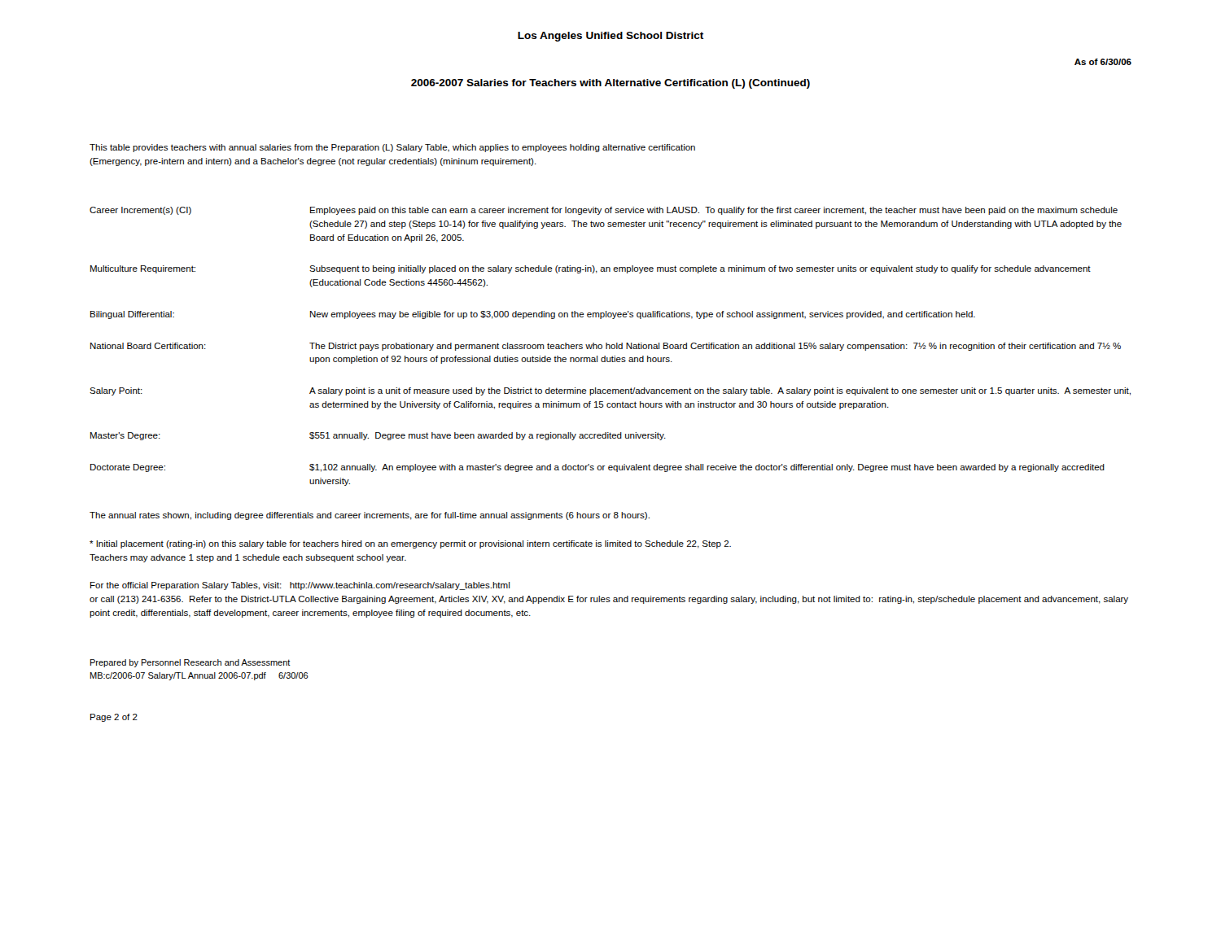Los Angeles Unified School District
As of 6/30/06
2006-2007 Salaries for Teachers with Alternative Certification (L) (Continued)
This table provides teachers with annual salaries from the Preparation (L) Salary Table, which applies to employees holding alternative certification
(Emergency, pre-intern and intern) and a Bachelor's degree (not regular credentials) (mininum requirement).
| Career Increment(s) (CI) | Employees paid on this table can earn a career increment for longevity of service with LAUSD. To qualify for the first career increment, the teacher must have been paid on the maximum schedule (Schedule 27) and step (Steps 10-14) for five qualifying years. The two semester unit "recency" requirement is eliminated pursuant to the Memorandum of Understanding with UTLA adopted by the Board of Education on April 26, 2005. |
| Multiculture Requirement: | Subsequent to being initially placed on the salary schedule (rating-in), an employee must complete a minimum of two semester units or equivalent study to qualify for schedule advancement (Educational Code Sections 44560-44562). |
| Bilingual Differential: | New employees may be eligible for up to $3,000 depending on the employee's qualifications, type of school assignment, services provided, and certification held. |
| National Board Certification: | The District pays probationary and permanent classroom teachers who hold National Board Certification an additional 15% salary compensation: 7½ % in recognition of their certification and 7½ % upon completion of 92 hours of professional duties outside the normal duties and hours. |
| Salary Point: | A salary point is a unit of measure used by the District to determine placement/advancement on the salary table. A salary point is equivalent to one semester unit or 1.5 quarter units. A semester unit, as determined by the University of California, requires a minimum of 15 contact hours with an instructor and 30 hours of outside preparation. |
| Master's Degree: | $551 annually. Degree must have been awarded by a regionally accredited university. |
| Doctorate Degree: | $1,102 annually. An employee with a master's degree and a doctor's or equivalent degree shall receive the doctor's differential only. Degree must have been awarded by a regionally accredited university. |
The annual rates shown, including degree differentials and career increments, are for full-time annual assignments (6 hours or 8 hours).
* Initial placement (rating-in) on this salary table for teachers hired on an emergency permit or provisional intern certificate is limited to Schedule 22, Step 2.
Teachers may advance 1 step and 1 schedule each subsequent school year.
For the official Preparation Salary Tables, visit: http://www.teachinla.com/research/salary_tables.html
or call (213) 241-6356. Refer to the District-UTLA Collective Bargaining Agreement, Articles XIV, XV, and Appendix E for rules and requirements regarding salary, including, but not limited to: rating-in, step/schedule placement and advancement, salary point credit, differentials, staff development, career increments, employee filing of required documents, etc.
Prepared by Personnel Research and Assessment
MB:c/2006-07 Salary/TL Annual 2006-07.pdf 6/30/06
Page 2 of 2